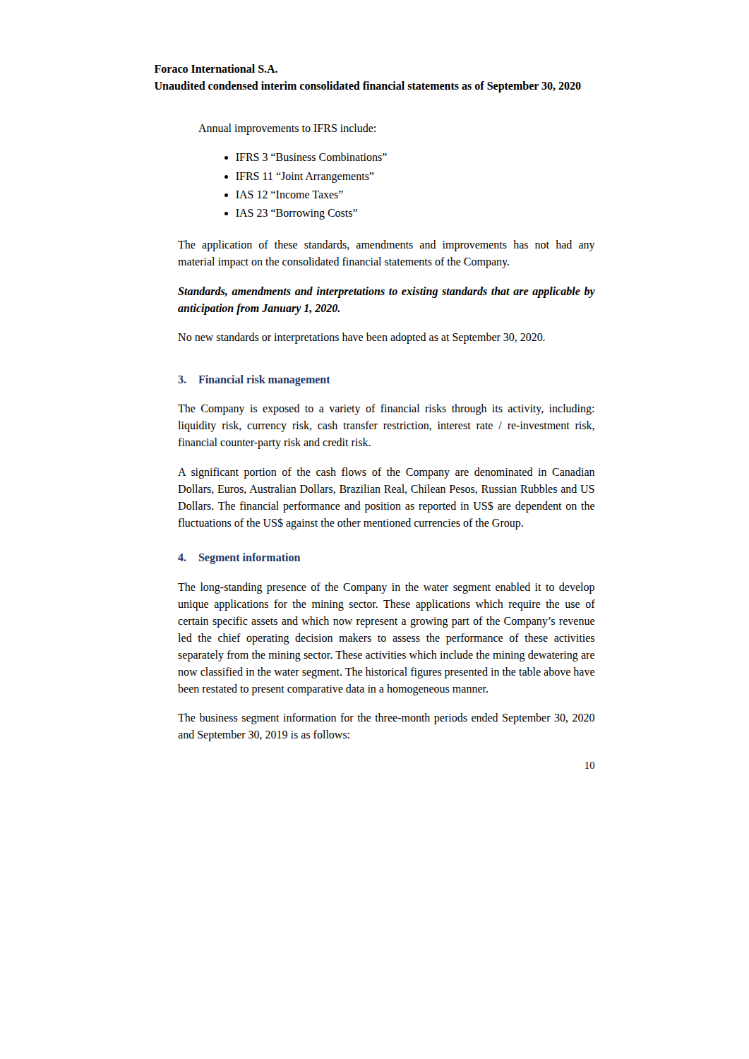Foraco International S.A.
Unaudited condensed interim consolidated financial statements as of September 30, 2020
Annual improvements to IFRS include:
IFRS 3 “Business Combinations”
IFRS 11 “Joint Arrangements”
IAS 12 “Income Taxes”
IAS 23 “Borrowing Costs”
The application of these standards, amendments and improvements has not had any material impact on the consolidated financial statements of the Company.
Standards, amendments and interpretations to existing standards that are applicable by anticipation from January 1, 2020.
No new standards or interpretations have been adopted as at September 30, 2020.
3. Financial risk management
The Company is exposed to a variety of financial risks through its activity, including: liquidity risk, currency risk, cash transfer restriction, interest rate / re-investment risk, financial counter-party risk and credit risk.
A significant portion of the cash flows of the Company are denominated in Canadian Dollars, Euros, Australian Dollars, Brazilian Real, Chilean Pesos, Russian Rubbles and US Dollars. The financial performance and position as reported in US$ are dependent on the fluctuations of the US$ against the other mentioned currencies of the Group.
4. Segment information
The long-standing presence of the Company in the water segment enabled it to develop unique applications for the mining sector. These applications which require the use of certain specific assets and which now represent a growing part of the Company’s revenue led the chief operating decision makers to assess the performance of these activities separately from the mining sector. These activities which include the mining dewatering are now classified in the water segment. The historical figures presented in the table above have been restated to present comparative data in a homogeneous manner.
The business segment information for the three-month periods ended September 30, 2020 and September 30, 2019 is as follows:
10